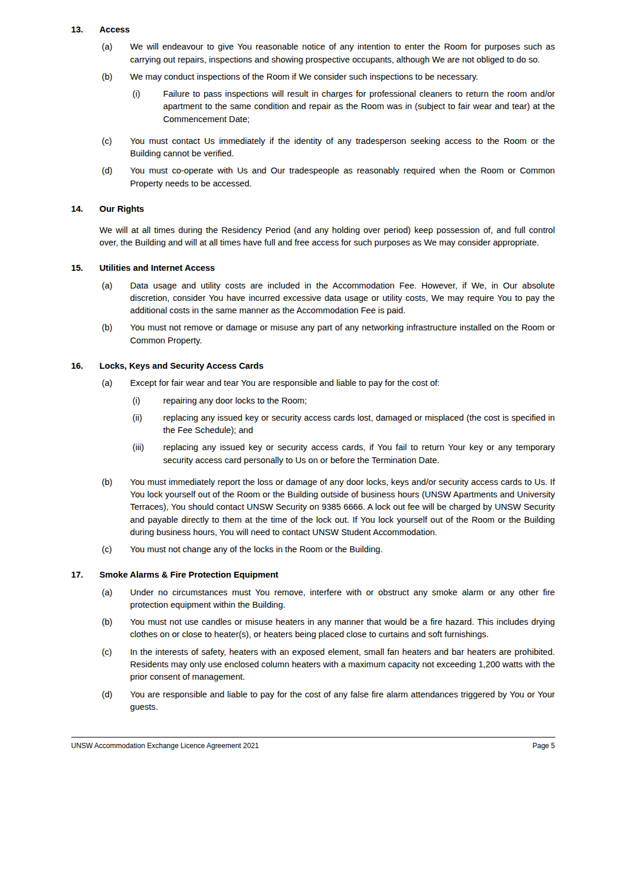13.
Access
(a) We will endeavour to give You reasonable notice of any intention to enter the Room for purposes such as carrying out repairs, inspections and showing prospective occupants, although We are not obliged to do so.
(b) We may conduct inspections of the Room if We consider such inspections to be necessary.
(i) Failure to pass inspections will result in charges for professional cleaners to return the room and/or apartment to the same condition and repair as the Room was in (subject to fair wear and tear) at the Commencement Date;
(c) You must contact Us immediately if the identity of any tradesperson seeking access to the Room or the Building cannot be verified.
(d) You must co-operate with Us and Our tradespeople as reasonably required when the Room or Common Property needs to be accessed.
14.
Our Rights
We will at all times during the Residency Period (and any holding over period) keep possession of, and full control over, the Building and will at all times have full and free access for such purposes as We may consider appropriate.
15.
Utilities and Internet Access
(a) Data usage and utility costs are included in the Accommodation Fee. However, if We, in Our absolute discretion, consider You have incurred excessive data usage or utility costs, We may require You to pay the additional costs in the same manner as the Accommodation Fee is paid.
(b) You must not remove or damage or misuse any part of any networking infrastructure installed on the Room or Common Property.
16.
Locks, Keys and Security Access Cards
(a) Except for fair wear and tear You are responsible and liable to pay for the cost of:
(i) repairing any door locks to the Room;
(ii) replacing any issued key or security access cards lost, damaged or misplaced (the cost is specified in the Fee Schedule); and
(iii) replacing any issued key or security access cards, if You fail to return Your key or any temporary security access card personally to Us on or before the Termination Date.
(b) You must immediately report the loss or damage of any door locks, keys and/or security access cards to Us. If You lock yourself out of the Room or the Building outside of business hours (UNSW Apartments and University Terraces), You should contact UNSW Security on 9385 6666. A lock out fee will be charged by UNSW Security and payable directly to them at the time of the lock out. If You lock yourself out of the Room or the Building during business hours, You will need to contact UNSW Student Accommodation.
(c) You must not change any of the locks in the Room or the Building.
17.
Smoke Alarms & Fire Protection Equipment
(a) Under no circumstances must You remove, interfere with or obstruct any smoke alarm or any other fire protection equipment within the Building.
(b) You must not use candles or misuse heaters in any manner that would be a fire hazard. This includes drying clothes on or close to heater(s), or heaters being placed close to curtains and soft furnishings.
(c) In the interests of safety, heaters with an exposed element, small fan heaters and bar heaters are prohibited. Residents may only use enclosed column heaters with a maximum capacity not exceeding 1,200 watts with the prior consent of management.
(d) You are responsible and liable to pay for the cost of any false fire alarm attendances triggered by You or Your guests.
UNSW Accommodation Exchange Licence Agreement 2021 Page 5